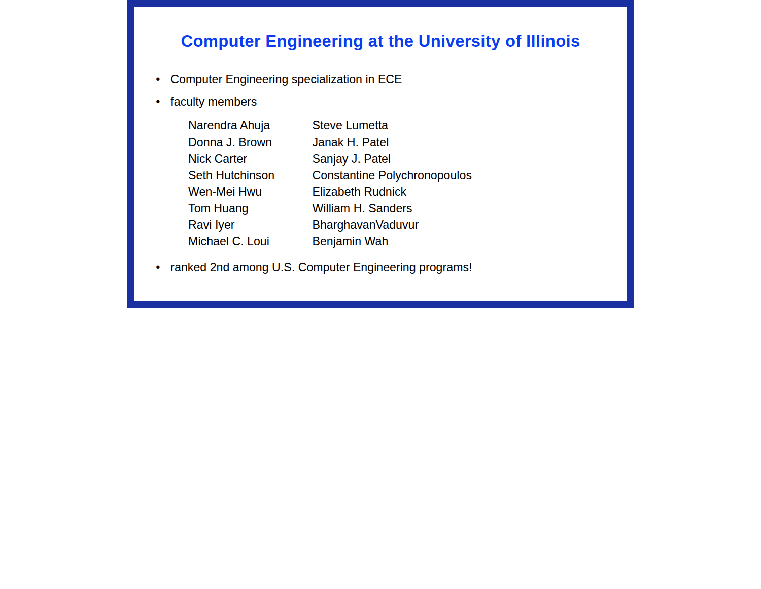Computer Engineering at the University of Illinois
Computer Engineering specialization in ECE
faculty members
| Narendra Ahuja | Steve Lumetta |
| Donna J. Brown | Janak H. Patel |
| Nick Carter | Sanjay J. Patel |
| Seth Hutchinson | Constantine Polychronopoulos |
| Wen-Mei Hwu | Elizabeth Rudnick |
| Tom Huang | William H. Sanders |
| Ravi Iyer | BharghavanVaduvur |
| Michael C. Loui | Benjamin Wah |
ranked 2nd among U.S. Computer Engineering programs!